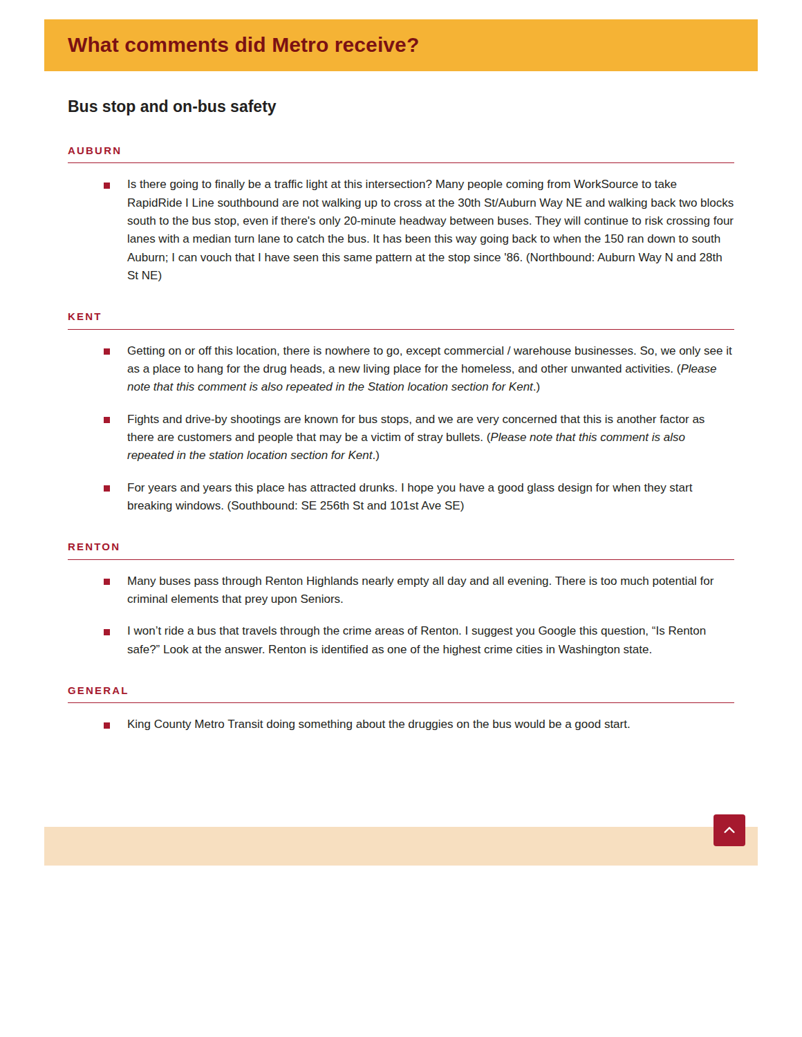What comments did Metro receive?
Bus stop and on-bus safety
AUBURN
Is there going to finally be a traffic light at this intersection? Many people coming from WorkSource to take RapidRide I Line southbound are not walking up to cross at the 30th St/Auburn Way NE and walking back two blocks south to the bus stop, even if there's only 20-minute headway between buses. They will continue to risk crossing four lanes with a median turn lane to catch the bus. It has been this way going back to when the 150 ran down to south Auburn; I can vouch that I have seen this same pattern at the stop since '86. (Northbound: Auburn Way N and 28th St NE)
KENT
Getting on or off this location, there is nowhere to go, except commercial / warehouse businesses. So, we only see it as a place to hang for the drug heads, a new living place for the homeless, and other unwanted activities. (Please note that this comment is also repeated in the Station location section for Kent.)
Fights and drive-by shootings are known for bus stops, and we are very concerned that this is another factor as there are customers and people that may be a victim of stray bullets. (Please note that this comment is also repeated in the station location section for Kent.)
For years and years this place has attracted drunks. I hope you have a good glass design for when they start breaking windows. (Southbound: SE 256th St and 101st Ave SE)
RENTON
Many buses pass through Renton Highlands nearly empty all day and all evening. There is too much potential for criminal elements that prey upon Seniors.
I won’t ride a bus that travels through the crime areas of Renton. I suggest you Google this question, “Is Renton safe?” Look at the answer. Renton is identified as one of the highest crime cities in Washington state.
GENERAL
King County Metro Transit doing something about the druggies on the bus would be a good start.